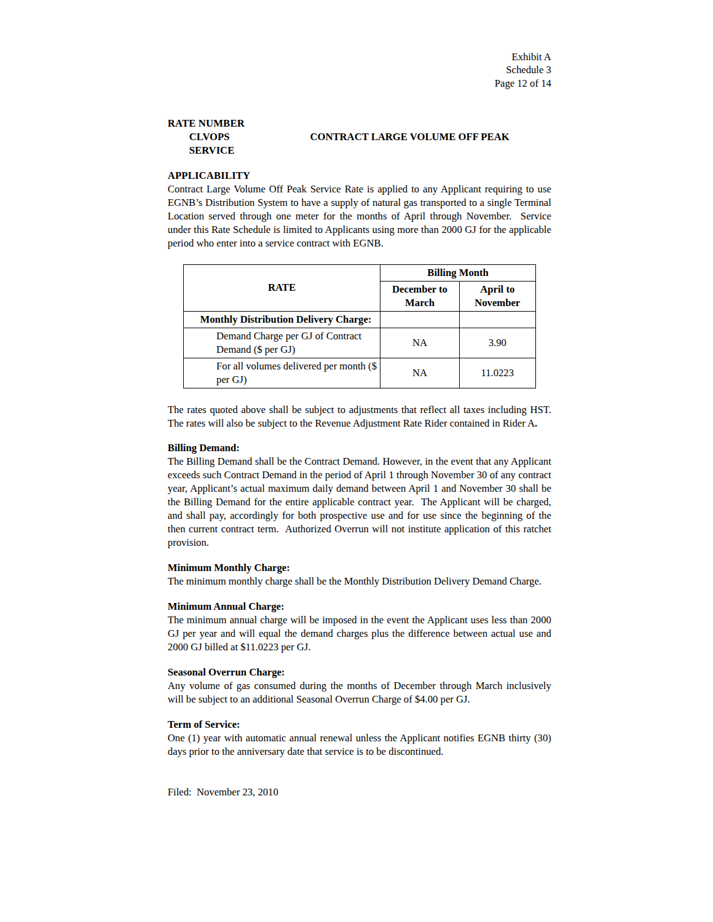Exhibit A
Schedule 3
Page 12 of 14
RATE NUMBER
CLVOPS CONTRACT LARGE VOLUME OFF PEAK SERVICE
APPLICABILITY
Contract Large Volume Off Peak Service Rate is applied to any Applicant requiring to use EGNB’s Distribution System to have a supply of natural gas transported to a single Terminal Location served through one meter for the months of April through November. Service under this Rate Schedule is limited to Applicants using more than 2000 GJ for the applicable period who enter into a service contract with EGNB.
| RATE | Billing Month |
| --- | --- |
| December to March | April to November |
| Monthly Distribution Delivery Charge: | | |
| Demand Charge per GJ of Contract Demand ($ per GJ) | NA | 3.90 |
| For all volumes delivered per month ($ per GJ) | NA | 11.0223 |
The rates quoted above shall be subject to adjustments that reflect all taxes including HST. The rates will also be subject to the Revenue Adjustment Rate Rider contained in Rider A.
Billing Demand:
The Billing Demand shall be the Contract Demand. However, in the event that any Applicant exceeds such Contract Demand in the period of April 1 through November 30 of any contract year, Applicant’s actual maximum daily demand between April 1 and November 30 shall be the Billing Demand for the entire applicable contract year. The Applicant will be charged, and shall pay, accordingly for both prospective use and for use since the beginning of the then current contract term. Authorized Overrun will not institute application of this ratchet provision.
Minimum Monthly Charge:
The minimum monthly charge shall be the Monthly Distribution Delivery Demand Charge.
Minimum Annual Charge:
The minimum annual charge will be imposed in the event the Applicant uses less than 2000 GJ per year and will equal the demand charges plus the difference between actual use and 2000 GJ billed at $11.0223 per GJ.
Seasonal Overrun Charge:
Any volume of gas consumed during the months of December through March inclusively will be subject to an additional Seasonal Overrun Charge of $4.00 per GJ.
Term of Service:
One (1) year with automatic annual renewal unless the Applicant notifies EGNB thirty (30) days prior to the anniversary date that service is to be discontinued.
Filed: November 23, 2010